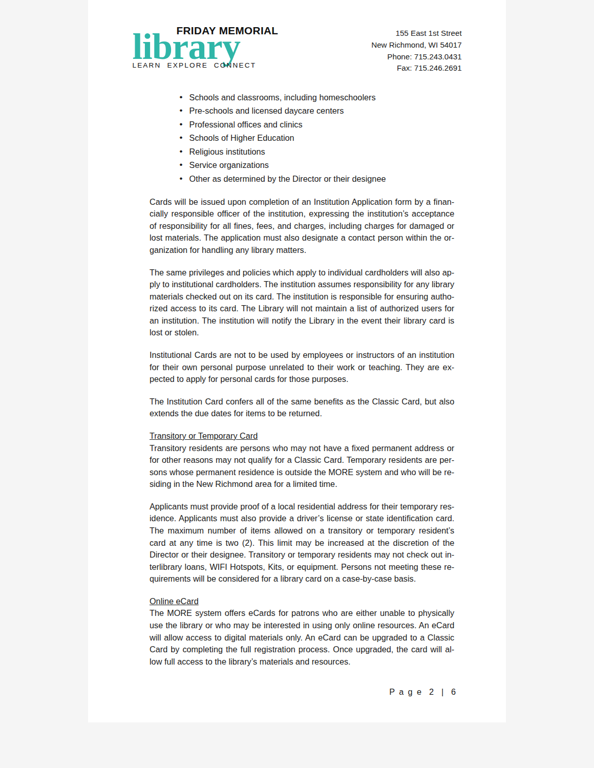FRIDAY MEMORIAL library LEARN EXPLORE CONNECT
155 East 1st Street
New Richmond, WI 54017
Phone: 715.243.0431
Fax: 715.246.2691
Schools and classrooms, including homeschoolers
Pre-schools and licensed daycare centers
Professional offices and clinics
Schools of Higher Education
Religious institutions
Service organizations
Other as determined by the Director or their designee
Cards will be issued upon completion of an Institution Application form by a financially responsible officer of the institution, expressing the institution’s acceptance of responsibility for all fines, fees, and charges, including charges for damaged or lost materials. The application must also designate a contact person within the organization for handling any library matters.
The same privileges and policies which apply to individual cardholders will also apply to institutional cardholders. The institution assumes responsibility for any library materials checked out on its card. The institution is responsible for ensuring authorized access to its card. The Library will not maintain a list of authorized users for an institution. The institution will notify the Library in the event their library card is lost or stolen.
Institutional Cards are not to be used by employees or instructors of an institution for their own personal purpose unrelated to their work or teaching. They are expected to apply for personal cards for those purposes.
The Institution Card confers all of the same benefits as the Classic Card, but also extends the due dates for items to be returned.
Transitory or Temporary Card
Transitory residents are persons who may not have a fixed permanent address or for other reasons may not qualify for a Classic Card. Temporary residents are persons whose permanent residence is outside the MORE system and who will be residing in the New Richmond area for a limited time.
Applicants must provide proof of a local residential address for their temporary residence. Applicants must also provide a driver’s license or state identification card. The maximum number of items allowed on a transitory or temporary resident’s card at any time is two (2). This limit may be increased at the discretion of the Director or their designee. Transitory or temporary residents may not check out interlibrary loans, WIFI Hotspots, Kits, or equipment. Persons not meeting these requirements will be considered for a library card on a case-by-case basis.
Online eCard
The MORE system offers eCards for patrons who are either unable to physically use the library or who may be interested in using only online resources. An eCard will allow access to digital materials only. An eCard can be upgraded to a Classic Card by completing the full registration process. Once upgraded, the card will allow full access to the library’s materials and resources.
P a g e 2 | 6